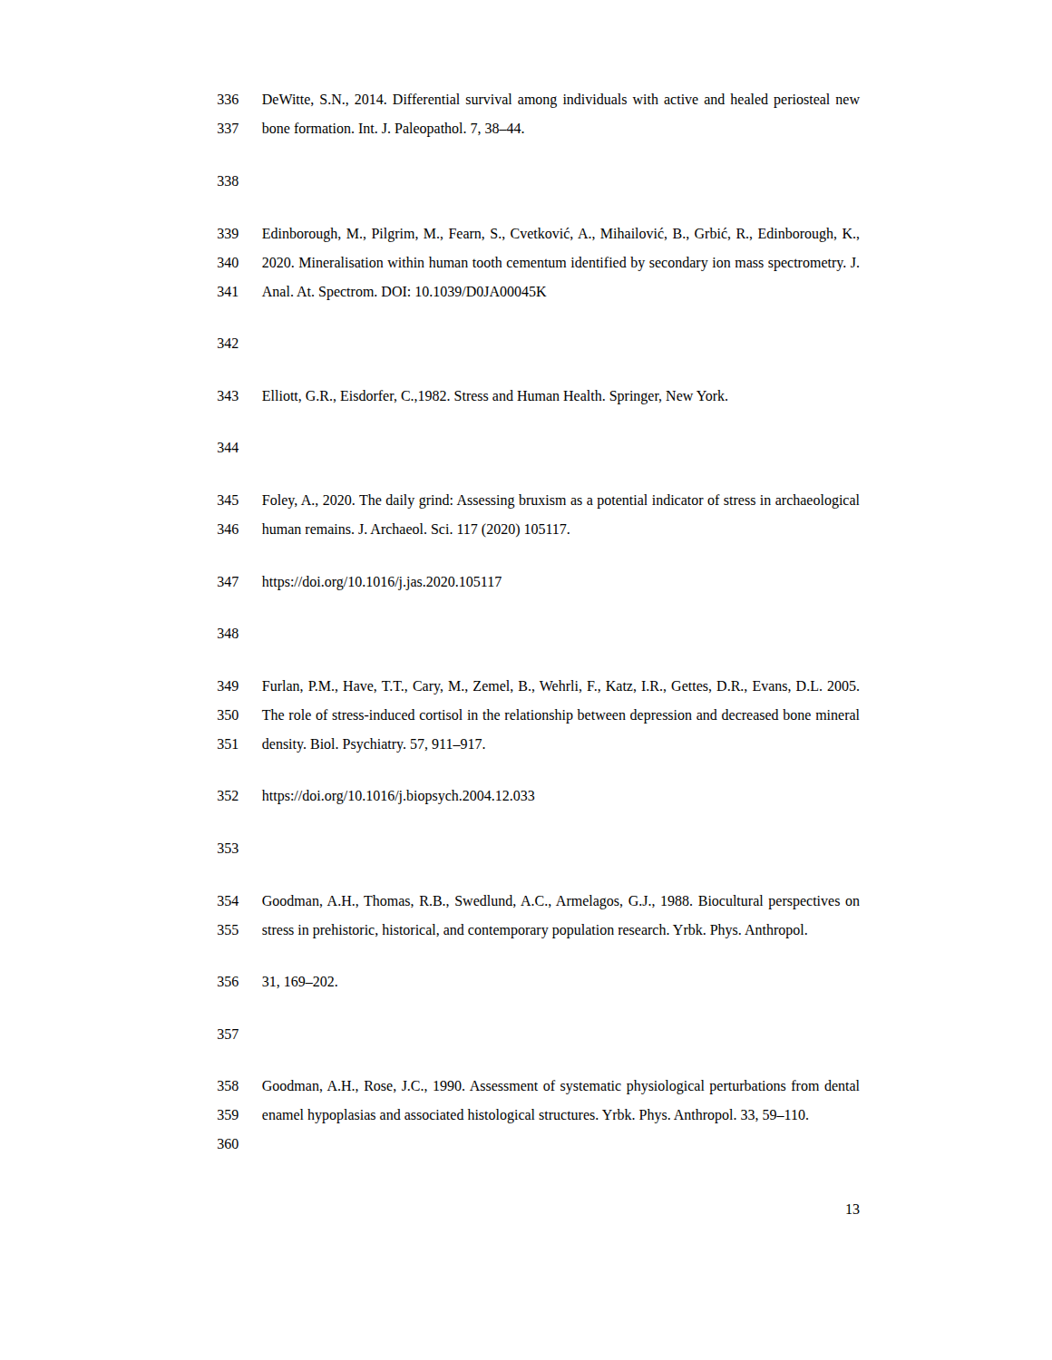336 337
DeWitte, S.N., 2014. Differential survival among individuals with active and healed periosteal new bone formation. Int. J. Paleopathol. 7, 38–44.
338
339 340 341
Edinborough, M., Pilgrim, M., Fearn, S., Cvetković, A., Mihailović, B., Grbić, R., Edinborough, K., 2020. Mineralisation within human tooth cementum identified by secondary ion mass spectrometry. J. Anal. At. Spectrom. DOI: 10.1039/D0JA00045K
342
343
Elliott, G.R., Eisdorfer, C.,1982. Stress and Human Health. Springer, New York.
344
345 346
Foley, A., 2020. The daily grind: Assessing bruxism as a potential indicator of stress in archaeological human remains. J. Archaeol. Sci. 117 (2020) 105117.
347
https://doi.org/10.1016/j.jas.2020.105117
348
349 350 351
Furlan, P.M., Have, T.T., Cary, M., Zemel, B., Wehrli, F., Katz, I.R., Gettes, D.R., Evans, D.L. 2005. The role of stress-induced cortisol in the relationship between depression and decreased bone mineral density. Biol. Psychiatry. 57, 911–917.
352
https://doi.org/10.1016/j.biopsych.2004.12.033
353
354 355
Goodman, A.H., Thomas, R.B., Swedlund, A.C., Armelagos, G.J., 1988. Biocultural perspectives on stress in prehistoric, historical, and contemporary population research. Yrbk. Phys. Anthropol.
356
31, 169–202.
357
358 359 360
Goodman, A.H., Rose, J.C., 1990. Assessment of systematic physiological perturbations from dental enamel hypoplasias and associated histological structures. Yrbk. Phys. Anthropol. 33, 59–110.
13